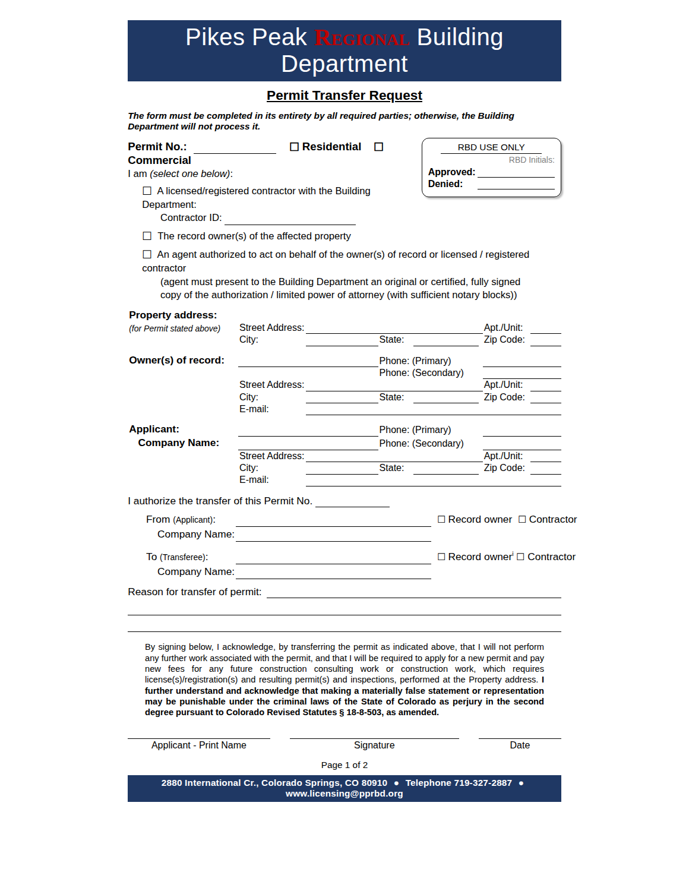Pikes Peak Regional Building Department
Permit Transfer Request
The form must be completed in its entirety by all required parties; otherwise, the Building Department will not process it.
RBD USE ONLY
RBD Initials:
Approved:
Denied:
Permit No.: ☐ Residential ☐ Commercial
I am (select one below):
☐ A licensed/registered contractor with the Building Department:
Contractor ID:
☐ The record owner(s) of the affected property
☐ An agent authorized to act on behalf of the owner(s) of record or licensed / registered contractor (agent must present to the Building Department an original or certified, fully signed copy of the authorization / limited power of attorney (with sufficient notary blocks))
| Property address: | |
| (for Permit stated above) | Street Address: | | Apt./Unit: | |
| | City: | | State: | | | Zip Code: | |
| Owner(s) of record: | | Phone: (Primary) | | |
| | | Phone: (Secondary) | | |
| | Street Address: | | Apt./Unit: | |
| | City: | | State: | | | Zip Code: | |
| | E-mail: | |
| Applicant: | | Phone: (Primary) | | |
| Company Name: | | Phone: (Secondary) | | |
| | Street Address: | | Apt./Unit: | |
| | City: | | State: | | | Zip Code: | |
| | E-mail: | |
I authorize the transfer of this Permit No.
| From (Applicant) : | | ☐ Record owner ☐ Contractor |
| Company Name: | | |
| To (Transferee) : | | ☐ Record owner i ☐ Contractor |
| Company Name: | | |
Reason for transfer of permit:
By signing below, I acknowledge, by transferring the permit as indicated above, that I will not perform any further work associated with the permit, and that I will be required to apply for a new permit and pay new fees for any future construction consulting work or construction work, which requires license(s)/registration(s) and resulting permit(s) and inspections, performed at the Property address. I further understand and acknowledge that making a materially false statement or representation may be punishable under the criminal laws of the State of Colorado as perjury in the second degree pursuant to Colorado Revised Statutes § 18-8-503, as amended.
| Applicant - Print Name | | Signature | | Date |
Page 1 of 2
2880 International Cr., Colorado Springs, CO 80910 ● Telephone 719-327-2887 ● www.licensing@pprbd.org